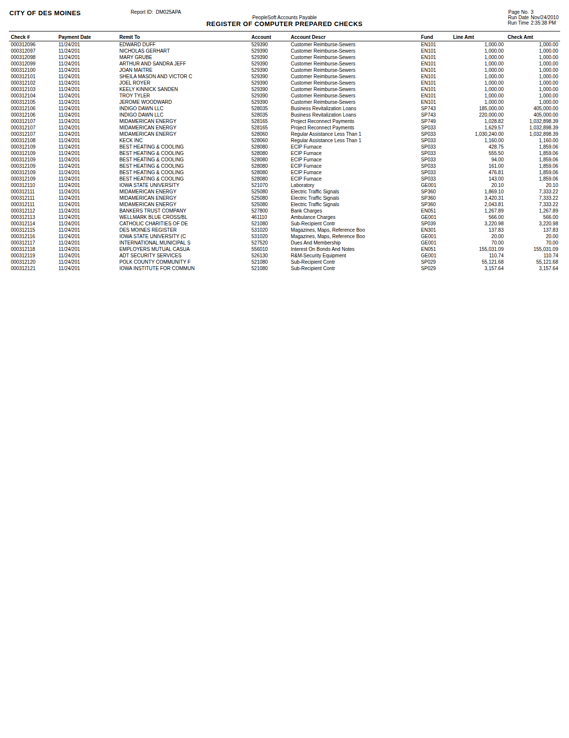| CITY OF DES MOINES | Report ID: DM025APA PeopleSoft Accounts Payable REGISTER OF COMPUTER PREPARED CHECKS | / Page No. / 3 / / Run Date / Nov/24/2010 / / Run Time / 2:35:38 PM / |
| Check # | Payment Date | Remit To | Account | Account Descr | Fund | Line Amt | Check Amt |
| --- | --- | --- | --- | --- | --- | --- | --- |
| 000312096 | 11/24/201 | EDWARD DUFF | 529390 | Customer Reimburse-Sewers | EN101 | 1,000.00 | 1,000.00 |
| 000312097 | 11/24/201 | NICHOLAS GERHART | 529390 | Customer Reimburse-Sewers | EN101 | 1,000.00 | 1,000.00 |
| 000312098 | 11/24/201 | MARY GRUBE | 529390 | Customer Reimburse-Sewers | EN101 | 1,000.00 | 1,000.00 |
| 000312099 | 11/24/201 | ARTHUR AND SANDRA JEFF | 529390 | Customer Reimburse-Sewers | EN101 | 1,000.00 | 1,000.00 |
| 000312100 | 11/24/201 | JOAN MAITRE | 529390 | Customer Reimburse-Sewers | EN101 | 1,000.00 | 1,000.00 |
| 000312101 | 11/24/201 | SHEILA MASON AND VICTOR C | 529390 | Customer Reimburse-Sewers | EN101 | 1,000.00 | 1,000.00 |
| 000312102 | 11/24/201 | JOEL ROYER | 529390 | Customer Reimburse-Sewers | EN101 | 1,000.00 | 1,000.00 |
| 000312103 | 11/24/201 | KEELY KINNICK SANDEN | 529390 | Customer Reimburse-Sewers | EN101 | 1,000.00 | 1,000.00 |
| 000312104 | 11/24/201 | TROY TYLER | 529390 | Customer Reimburse-Sewers | EN101 | 1,000.00 | 1,000.00 |
| 000312105 | 11/24/201 | JEROME WOODWARD | 529390 | Customer Reimburse-Sewers | EN101 | 1,000.00 | 1,000.00 |
| 000312106 | 11/24/201 | INDIGO DAWN LLC | 528035 | Business Revitalization Loans | SP743 | 185,000.00 | 405,000.00 |
| 000312106 | 11/24/201 | INDIGO DAWN LLC | 528035 | Business Revitalization Loans | SP743 | 220,000.00 | 405,000.00 |
| 000312107 | 11/24/201 | MIDAMERICAN ENERGY | 528165 | Project Reconnect Payments | SP749 | 1,028.82 | 1,032,898.39 |
| 000312107 | 11/24/201 | MIDAMERICAN ENERGY | 528165 | Project Reconnect Payments | SP033 | 1,629.57 | 1,032,898.39 |
| 000312107 | 11/24/201 | MIDAMERICAN ENERGY | 528060 | Regular Assistance Less Than 1 | SP033 | 1,030,240.00 | 1,032,898.39 |
| 000312108 | 11/24/201 | KECK INC | 528060 | Regular Assistance Less Than 1 | SP033 | 1,160.00 | 1,160.00 |
| 000312109 | 11/24/201 | BEST HEATING & COOLING | 528080 | ECIP Furnace | SP033 | 428.75 | 1,859.06 |
| 000312109 | 11/24/201 | BEST HEATING & COOLING | 528080 | ECIP Furnace | SP033 | 555.50 | 1,859.06 |
| 000312109 | 11/24/201 | BEST HEATING & COOLING | 528080 | ECIP Furnace | SP033 | 94.00 | 1,859.06 |
| 000312109 | 11/24/201 | BEST HEATING & COOLING | 528080 | ECIP Furnace | SP033 | 161.00 | 1,859.06 |
| 000312109 | 11/24/201 | BEST HEATING & COOLING | 528080 | ECIP Furnace | SP033 | 476.81 | 1,859.06 |
| 000312109 | 11/24/201 | BEST HEATING & COOLING | 528080 | ECIP Furnace | SP033 | 143.00 | 1,859.06 |
| 000312110 | 11/24/201 | IOWA STATE UNIVERSITY | 521070 | Laboratory | GE001 | 20.10 | 20.10 |
| 000312111 | 11/24/201 | MIDAMERICAN ENERGY | 525080 | Electric Traffic Signals | SP360 | 1,869.10 | 7,333.22 |
| 000312111 | 11/24/201 | MIDAMERICAN ENERGY | 525080 | Electric Traffic Signals | SP360 | 3,420.31 | 7,333.22 |
| 000312111 | 11/24/201 | MIDAMERICAN ENERGY | 525080 | Electric Traffic Signals | SP360 | 2,043.81 | 7,333.22 |
| 000312112 | 11/24/201 | BANKERS TRUST COMPANY | 527800 | Bank Charges | EN051 | 1,267.89 | 1,267.89 |
| 000312113 | 11/24/201 | WELLMARK BLUE CROSS/BL | 461110 | Ambulance Charges | GE001 | 566.00 | 566.00 |
| 000312114 | 11/24/201 | CATHOLIC CHARITIES OF DE | 521080 | Sub-Recipient Contr | SP039 | 3,220.98 | 3,220.98 |
| 000312115 | 11/24/201 | DES MOINES REGISTER | 531020 | Magazines, Maps, Reference Boo | EN301 | 137.83 | 137.83 |
| 000312116 | 11/24/201 | IOWA STATE UNIVERSITY (C | 531020 | Magazines, Maps, Reference Boo | GE001 | 20.00 | 20.00 |
| 000312117 | 11/24/201 | INTERNATIONAL MUNICIPAL S | 527520 | Dues And Membership | GE001 | 70.00 | 70.00 |
| 000312118 | 11/24/201 | EMPLOYERS MUTUAL CASUA | 556010 | Interest On Bonds And Notes | EN051 | 155,031.09 | 155,031.09 |
| 000312119 | 11/24/201 | ADT SECURITY SERVICES | 526130 | R&M-Security Equipment | GE001 | 110.74 | 110.74 |
| 000312120 | 11/24/201 | POLK COUNTY COMMUNITY F | 521080 | Sub-Recipient Contr | SP029 | 55,121.68 | 55,121.68 |
| 000312121 | 11/24/201 | IOWA INSTITUTE FOR COMMUN | 521080 | Sub-Recipient Contr | SP029 | 3,157.64 | 3,157.64 |